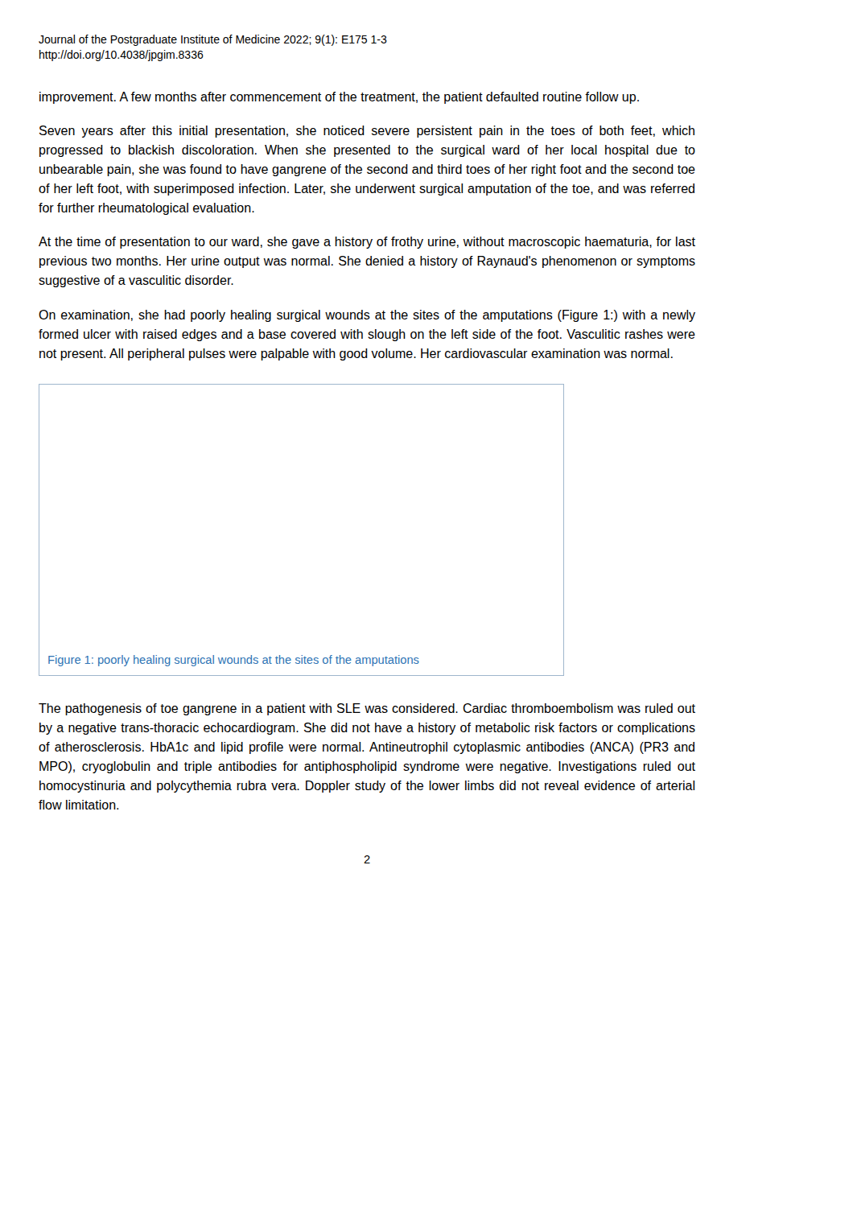Journal of the Postgraduate Institute of Medicine 2022; 9(1): E175 1-3
http://doi.org/10.4038/jpgim.8336
improvement. A few months after commencement of the treatment, the patient defaulted routine follow up.
Seven years after this initial presentation, she noticed severe persistent pain in the toes of both feet, which progressed to blackish discoloration. When she presented to the surgical ward of her local hospital due to unbearable pain, she was found to have gangrene of the second and third toes of her right foot and the second toe of her left foot, with superimposed infection. Later, she underwent surgical amputation of the toe, and was referred for further rheumatological evaluation.
At the time of presentation to our ward, she gave a history of frothy urine, without macroscopic haematuria, for last previous two months. Her urine output was normal. She denied a history of Raynaud's phenomenon or symptoms suggestive of a vasculitic disorder.
On examination, she had poorly healing surgical wounds at the sites of the amputations (Figure 1:) with a newly formed ulcer with raised edges and a base covered with slough on the left side of the foot. Vasculitic rashes were not present. All peripheral pulses were palpable with good volume. Her cardiovascular examination was normal.
Figure 1: poorly healing surgical wounds at the sites of the amputations
The pathogenesis of toe gangrene in a patient with SLE was considered. Cardiac thromboembolism was ruled out by a negative trans-thoracic echocardiogram. She did not have a history of metabolic risk factors or complications of atherosclerosis. HbA1c and lipid profile were normal. Antineutrophil cytoplasmic antibodies (ANCA) (PR3 and MPO), cryoglobulin and triple antibodies for antiphospholipid syndrome were negative. Investigations ruled out homocystinuria and polycythemia rubra vera. Doppler study of the lower limbs did not reveal evidence of arterial flow limitation.
2